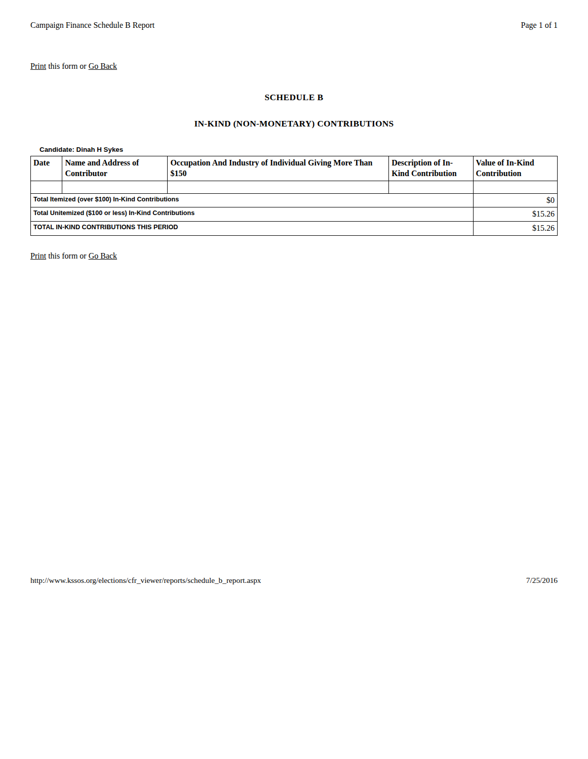Campaign Finance Schedule B Report Page 1 of 1
Print this form or Go Back
SCHEDULE B
IN-KIND (NON-MONETARY) CONTRIBUTIONS
Candidate: Dinah H Sykes
| Date | Name and Address of Contributor | Occupation And Industry of Individual Giving More Than $150 | Description of In-Kind Contribution | Value of In-Kind Contribution |
| --- | --- | --- | --- | --- |
| Total Itemized (over $100) In-Kind Contributions | $0 |
| Total Unitemized ($100 or less) In-Kind Contributions | $15.26 |
| TOTAL IN-KIND CONTRIBUTIONS THIS PERIOD | $15.26 |
Print this form or Go Back
http://www.kssos.org/elections/cfr_viewer/reports/schedule_b_report.aspx 7/25/2016